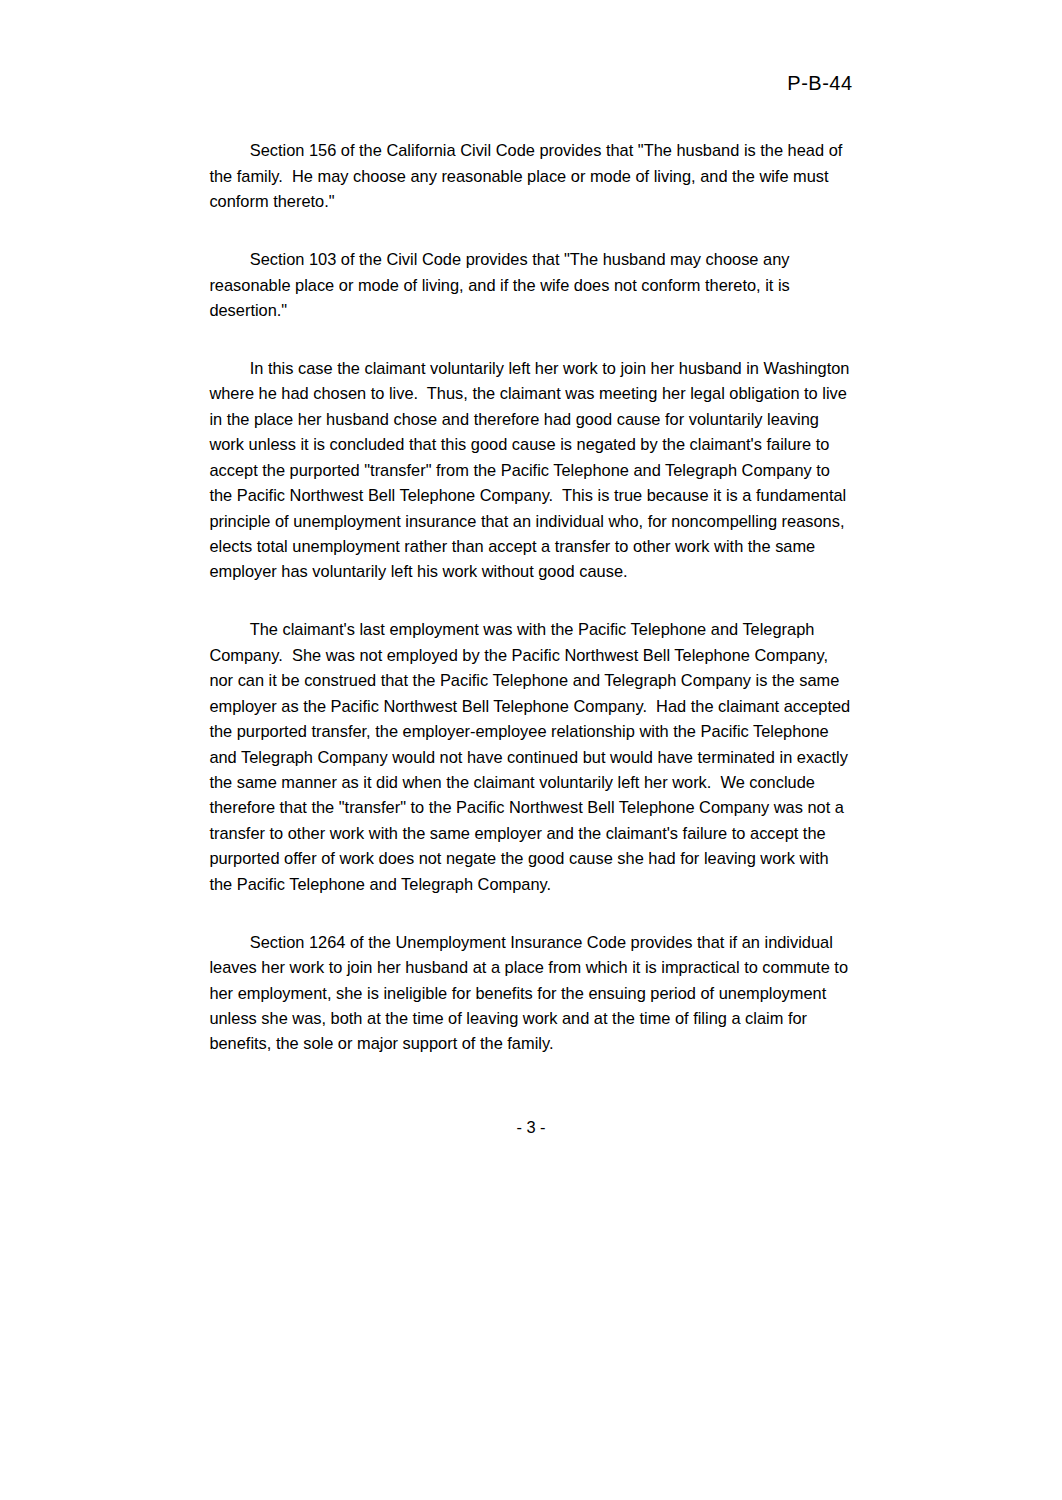P-B-44
Section 156 of the California Civil Code provides that "The husband is the head of the family. He may choose any reasonable place or mode of living, and the wife must conform thereto."
Section 103 of the Civil Code provides that "The husband may choose any reasonable place or mode of living, and if the wife does not conform thereto, it is desertion."
In this case the claimant voluntarily left her work to join her husband in Washington where he had chosen to live. Thus, the claimant was meeting her legal obligation to live in the place her husband chose and therefore had good cause for voluntarily leaving work unless it is concluded that this good cause is negated by the claimant's failure to accept the purported "transfer" from the Pacific Telephone and Telegraph Company to the Pacific Northwest Bell Telephone Company. This is true because it is a fundamental principle of unemployment insurance that an individual who, for noncompelling reasons, elects total unemployment rather than accept a transfer to other work with the same employer has voluntarily left his work without good cause.
The claimant's last employment was with the Pacific Telephone and Telegraph Company. She was not employed by the Pacific Northwest Bell Telephone Company, nor can it be construed that the Pacific Telephone and Telegraph Company is the same employer as the Pacific Northwest Bell Telephone Company. Had the claimant accepted the purported transfer, the employer-employee relationship with the Pacific Telephone and Telegraph Company would not have continued but would have terminated in exactly the same manner as it did when the claimant voluntarily left her work. We conclude therefore that the "transfer" to the Pacific Northwest Bell Telephone Company was not a transfer to other work with the same employer and the claimant's failure to accept the purported offer of work does not negate the good cause she had for leaving work with the Pacific Telephone and Telegraph Company.
Section 1264 of the Unemployment Insurance Code provides that if an individual leaves her work to join her husband at a place from which it is impractical to commute to her employment, she is ineligible for benefits for the ensuing period of unemployment unless she was, both at the time of leaving work and at the time of filing a claim for benefits, the sole or major support of the family.
- 3 -